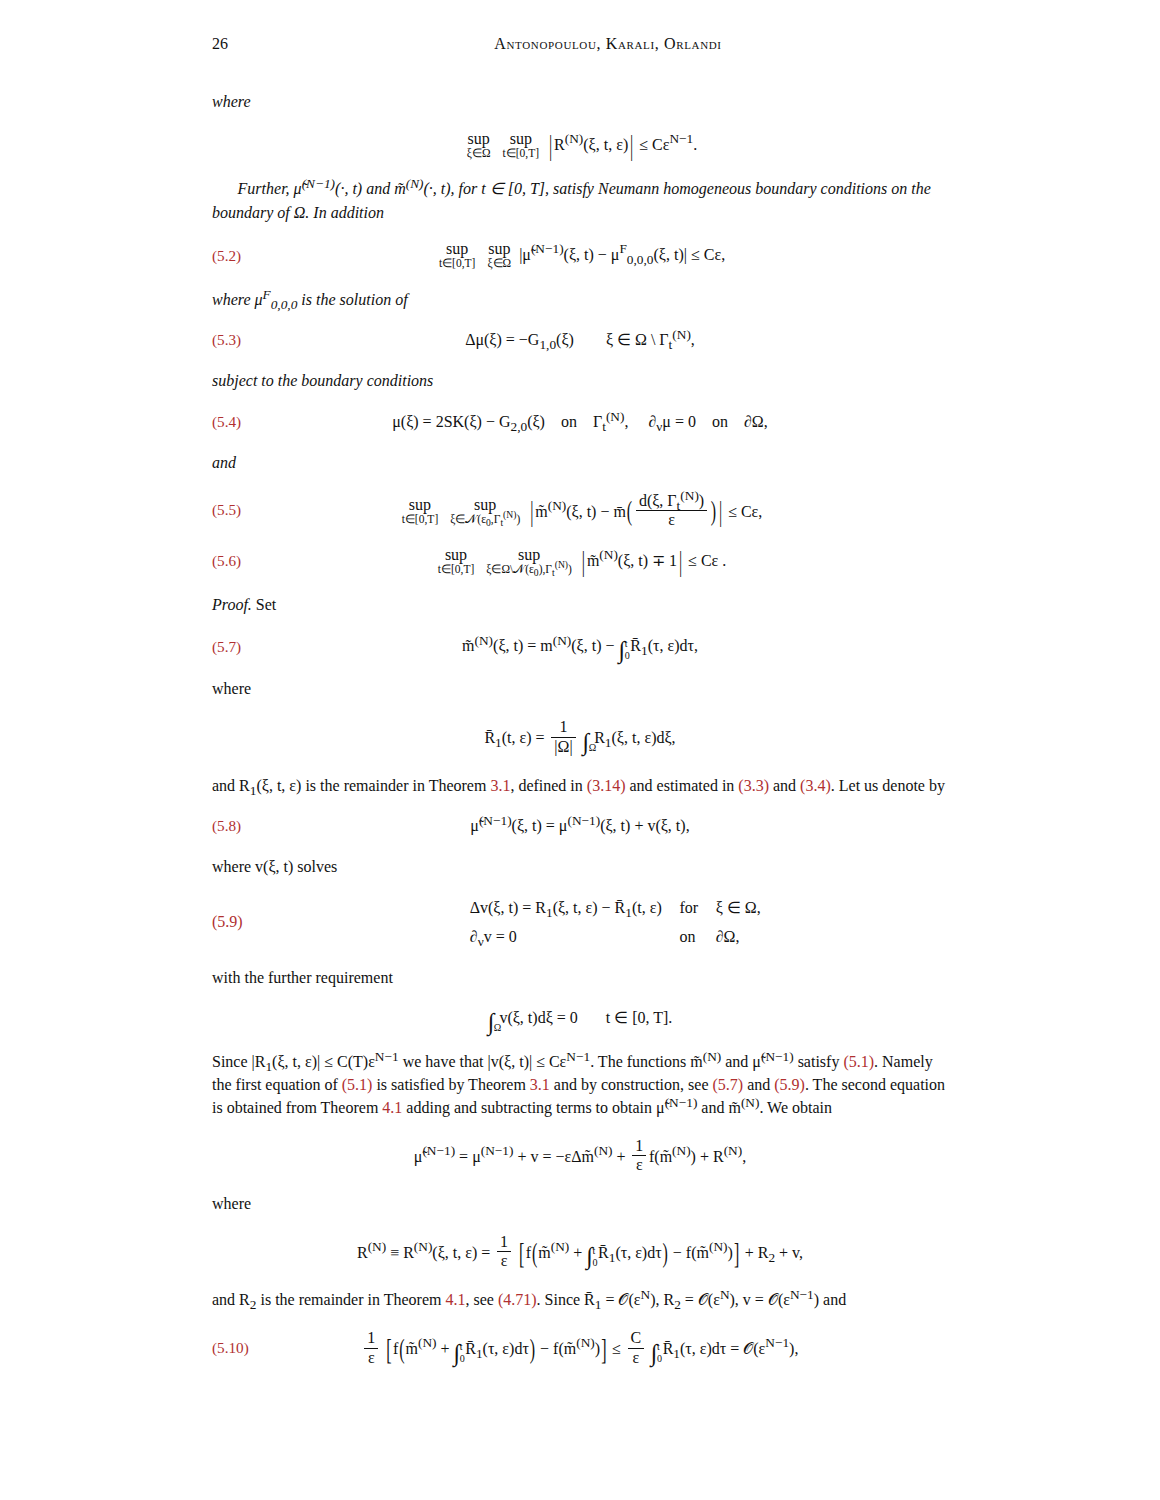26 Antonopoulou, Karali, Orlandi
where
sup ξ∈Ω sup t∈[0,T] |R(N)(ξ, t, ε)| ≤ CεN−1.
Further, μ̃(N−1)(·, t) and m̃(N)(·, t), for t ∈ [0, T], satisfy Neumann homogeneous boundary conditions on the boundary of Ω. In addition
(5.2) sup t∈[0,T] sup ξ∈Ω |μ̃(N−1)(ξ, t) − μF0,0,0(ξ, t)| ≤ Cε,
where μF0,0,0 is the solution of
(5.3) Δμ(ξ) = −G1,0(ξ) ξ ∈ Ω \ Γt(N),
subject to the boundary conditions
(5.4) μ(ξ) = 2SK(ξ) − G2,0(ξ) on Γt(N), ∂νμ = 0 on ∂Ω,
and
(5.5) sup t∈[0,T] sup ξ∈𝒩(ε0,Γt(N)) |m̃(N)(ξ, t) − m̄(d(ξ, Γt(N)) ε)| ≤ Cε,
(5.6) sup t∈[0,T] sup ξ∈Ω\𝒩(ε0),Γt(N)) |m̃(N)(ξ, t) ∓ 1| ≤ Cε .
Proof. Set
(5.7) m̃(N)(ξ, t) = m(N)(ξ, t) − ∫t 0 R̄1(τ, ε)dτ,
where
R̄1(t, ε) = 1|Ω| ∫Ω R1(ξ, t, ε)dξ,
and R1(ξ, t, ε) is the remainder in Theorem 3.1, defined in (3.14) and estimated in (3.3) and (3.4). Let us denote by
(5.8) μ̃(N−1)(ξ, t) = μ(N−1)(ξ, t) + v(ξ, t),
where v(ξ, t) solves
(5.9) Δv(ξ, t) = R1(ξ, t, ε) − R̄1(t, ε) for ξ ∈ Ω, ∂νv = 0 on∂Ω,
with the further requirement
∫Ω v(ξ, t)dξ = 0 t ∈ [0, T].
Since |R1(ξ, t, ε)| ≤ C(T)εN−1 we have that |v(ξ, t)| ≤ CεN−1. The functions m̃(N) and μ̃(N−1) satisfy (5.1). Namely the first equation of (5.1) is satisfied by Theorem 3.1 and by construction, see (5.7) and (5.9). The second equation is obtained from Theorem 4.1 adding and subtracting terms to obtain μ̃(N−1) and m̃(N). We obtain
μ̃(N−1) = μ(N−1) + v = −εΔm̃(N) + 1 εf(m̃(N)) + R(N),
where
R(N) ≡ R(N)(ξ, t, ε) = 1 ε [f(m̃(N) + ∫t 0 R̄1(τ, ε)dτ) − f(m̃(N))] + R2 + v,
and R2 is the remainder in Theorem 4.1, see (4.71). Since R̄1 = 𝒪(εN), R2 = 𝒪(εN), v = 𝒪(εN−1) and
(5.10) 1 ε [f(m̃(N) + ∫t 0 R̄1(τ, ε)dτ) − f(m̃(N))] ≤ Cε ∫t 0 R̄1(τ, ε)dτ = 𝒪(εN−1),